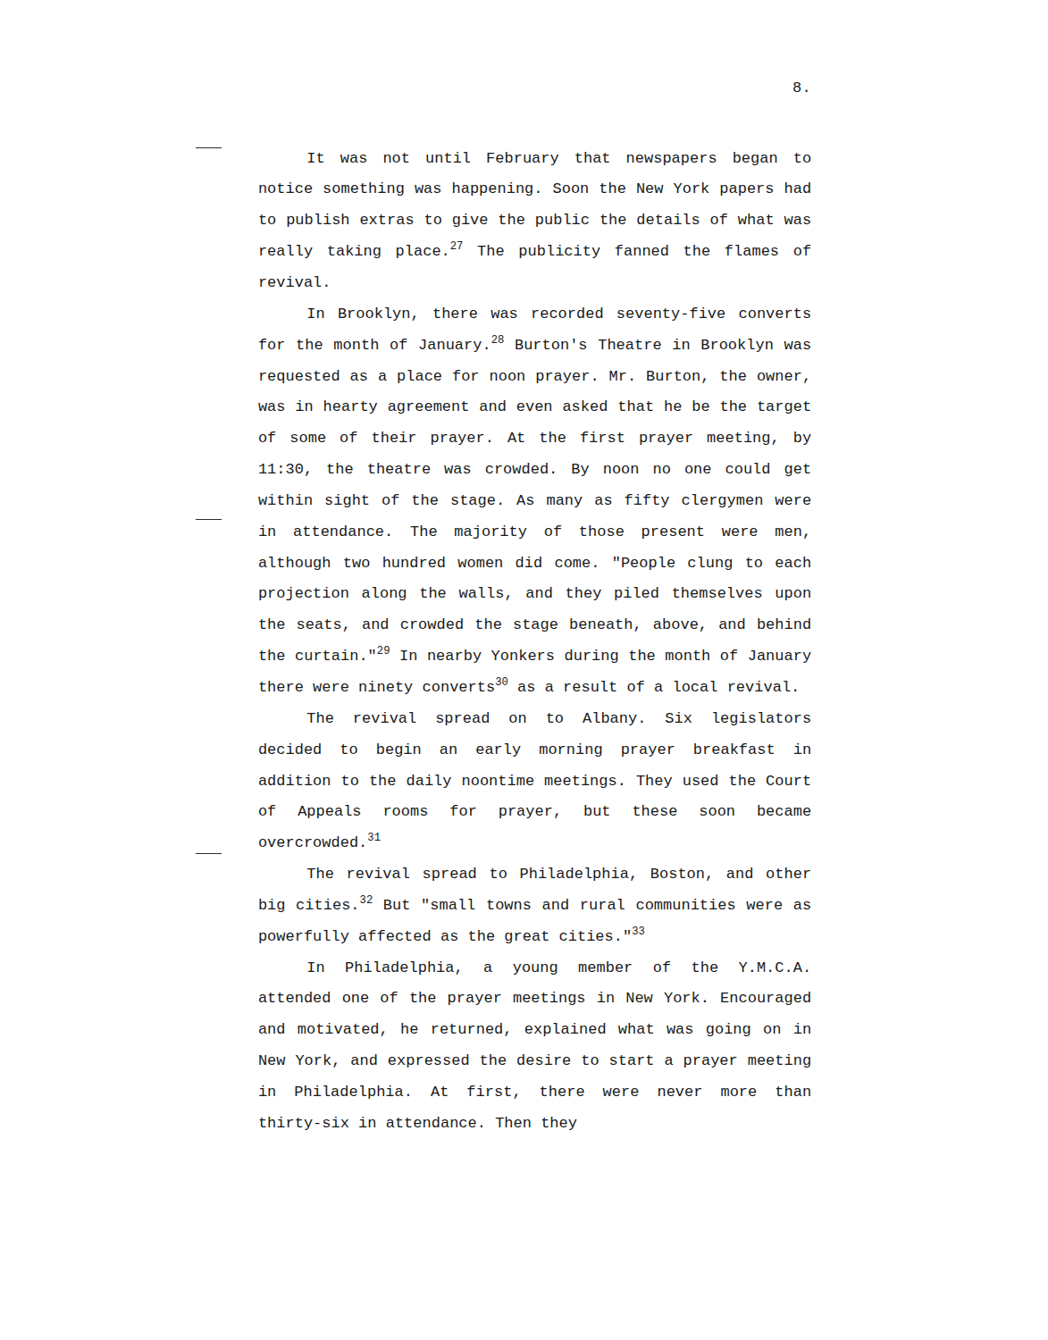8.
It was not until February that newspapers began to notice something was happening. Soon the New York papers had to publish extras to give the public the details of what was really taking place.27 The publicity fanned the flames of revival.
In Brooklyn, there was recorded seventy-five converts for the month of January.28 Burton's Theatre in Brooklyn was requested as a place for noon prayer. Mr. Burton, the owner, was in hearty agreement and even asked that he be the target of some of their prayer. At the first prayer meeting, by 11:30, the theatre was crowded. By noon no one could get within sight of the stage. As many as fifty clergymen were in attendance. The majority of those present were men, although two hundred women did come. "People clung to each projection along the walls, and they piled themselves upon the seats, and crowded the stage beneath, above, and behind the curtain."29 In nearby Yonkers during the month of January there were ninety converts30 as a result of a local revival.
The revival spread on to Albany. Six legislators decided to begin an early morning prayer breakfast in addition to the daily noontime meetings. They used the Court of Appeals rooms for prayer, but these soon became overcrowded.31
The revival spread to Philadelphia, Boston, and other big cities.32 But "small towns and rural communities were as powerfully affected as the great cities."33
In Philadelphia, a young member of the Y.M.C.A. attended one of the prayer meetings in New York. Encouraged and motivated, he returned, explained what was going on in New York, and expressed the desire to start a prayer meeting in Philadelphia. At first, there were never more than thirty-six in attendance. Then they